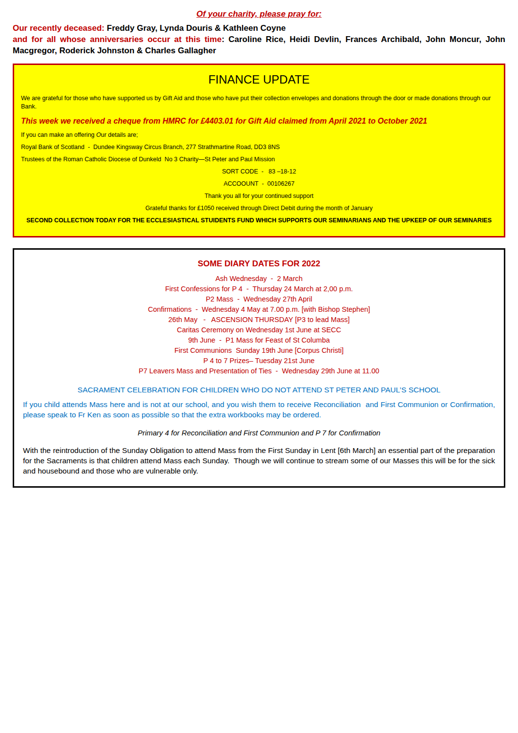Of your charity, please pray for:
Our recently deceased: Freddy Gray, Lynda Douris & Kathleen Coyne
and for all whose anniversaries occur at this time: Caroline Rice, Heidi Devlin, Frances Archibald, John Moncur, John Macgregor, Roderick Johnston & Charles Gallagher
FINANCE UPDATE
We are grateful for those who have supported us by Gift Aid and those who have put their collection envelopes and donations through the door or made donations through our Bank.
This week we received a cheque from HMRC for £4403.01 for Gift Aid claimed from April 2021 to October 2021
If you can make an offering Our details are;
Royal Bank of Scotland - Dundee Kingsway Circus Branch, 277 Strathmartine Road, DD3 8NS
Trustees of the Roman Catholic Diocese of Dunkeld No 3 Charity—St Peter and Paul Mission
SORT CODE - 83 –18-12
ACCOOUNT - 00106267
Thank you all for your continued support
Grateful thanks for £1050 received through Direct Debit during the month of January
SECOND COLLECTION TODAY FOR THE ECCLESIASTICAL STUIDENTS FUND WHICH SUPPORTS OUR SEMINARIANS AND THE UPKEEP OF OUR SEMINARIES
SOME DIARY DATES FOR 2022
Ash Wednesday - 2 March
First Confessions for P 4 - Thursday 24 March at 2,00 p.m.
P2 Mass - Wednesday 27th April
Confirmations - Wednesday 4 May at 7.00 p.m. [with Bishop Stephen]
26th May - ASCENSION THURSDAY [P3 to lead Mass]
Caritas Ceremony on Wednesday 1st June at SECC
9th June - P1 Mass for Feast of St Columba
First Communions Sunday 19th June [Corpus Christi]
P 4 to 7 Prizes– Tuesday 21st June
P7 Leavers Mass and Presentation of Ties - Wednesday 29th June at 11.00
SACRAMENT CELEBRATION FOR CHILDREN WHO DO NOT ATTEND ST PETER AND PAUL’S SCHOOL
If you child attends Mass here and is not at our school, and you wish them to receive Reconciliation and First Communion or Confirmation, please speak to Fr Ken as soon as possible so that the extra workbooks may be ordered.
Primary 4 for Reconciliation and First Communion and P 7 for Confirmation
With the reintroduction of the Sunday Obligation to attend Mass from the First Sunday in Lent [6th March] an essential part of the preparation for the Sacraments is that children attend Mass each Sunday. Though we will continue to stream some of our Masses this will be for the sick and housebound and those who are vulnerable only.